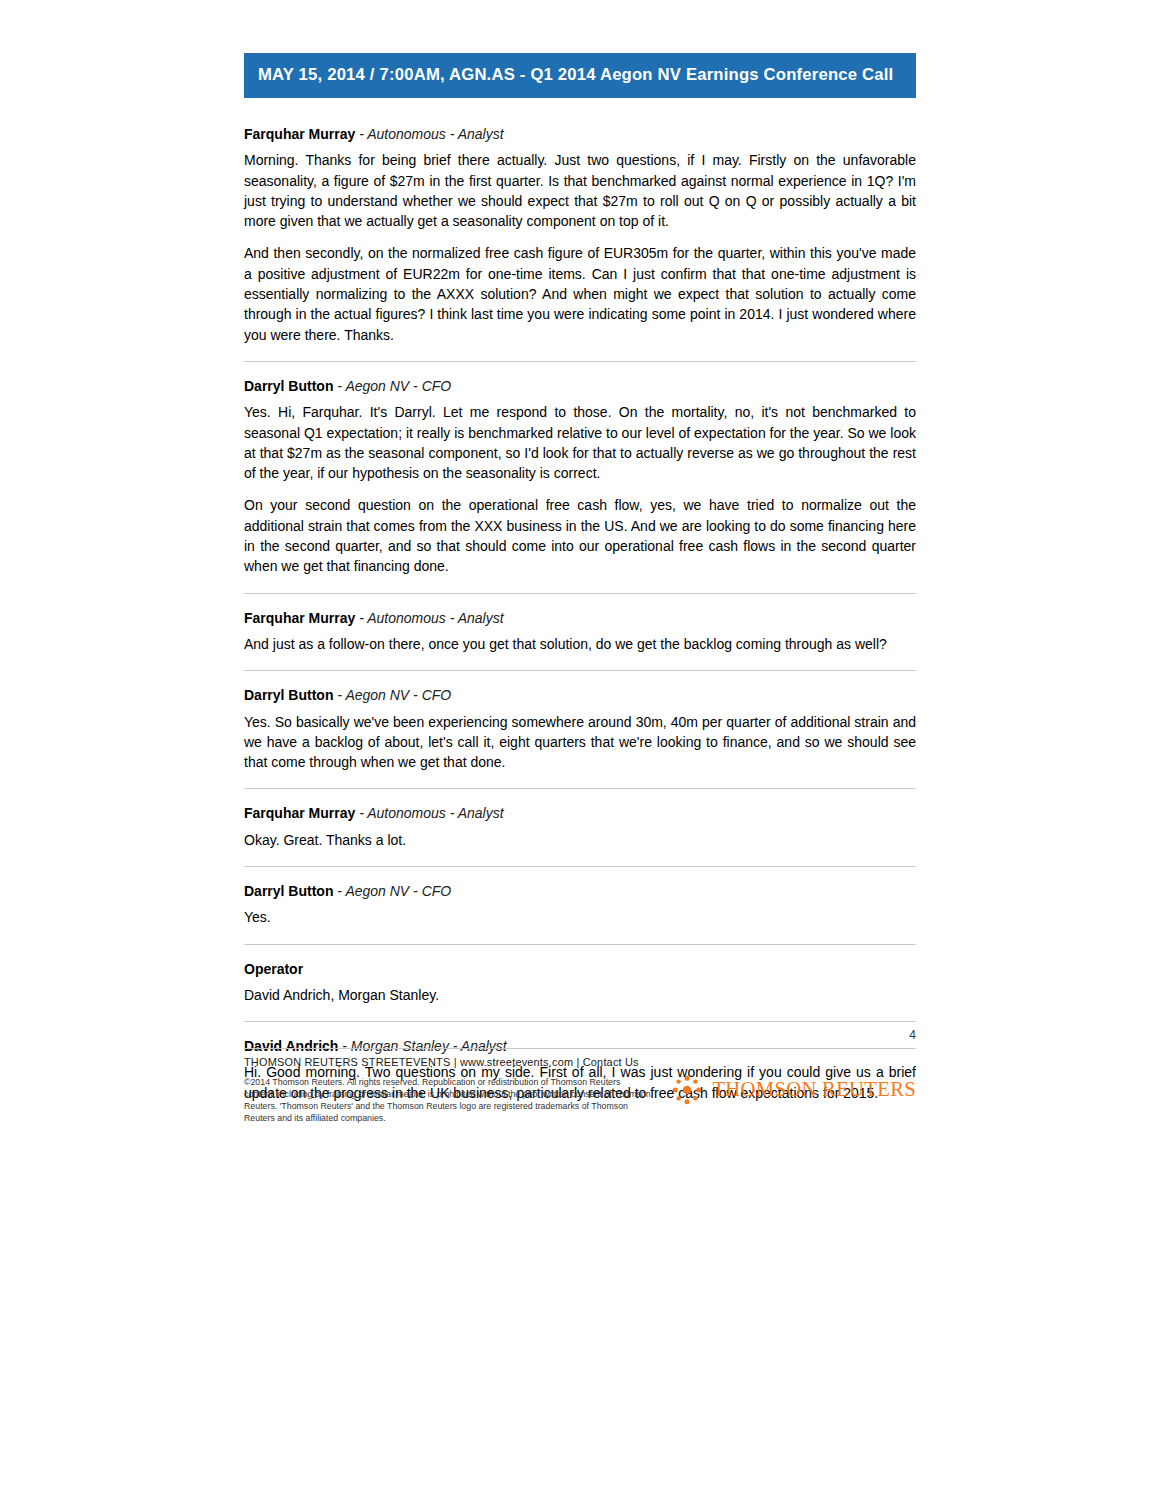MAY 15, 2014 / 7:00AM, AGN.AS - Q1 2014 Aegon NV Earnings Conference Call
Farquhar Murray - Autonomous - Analyst
Morning. Thanks for being brief there actually. Just two questions, if I may. Firstly on the unfavorable seasonality, a figure of $27m in the first quarter. Is that benchmarked against normal experience in 1Q? I'm just trying to understand whether we should expect that $27m to roll out Q on Q or possibly actually a bit more given that we actually get a seasonality component on top of it.
And then secondly, on the normalized free cash figure of EUR305m for the quarter, within this you've made a positive adjustment of EUR22m for one-time items. Can I just confirm that that one-time adjustment is essentially normalizing to the AXXX solution? And when might we expect that solution to actually come through in the actual figures? I think last time you were indicating some point in 2014. I just wondered where you were there. Thanks.
Darryl Button - Aegon NV - CFO
Yes. Hi, Farquhar. It's Darryl. Let me respond to those. On the mortality, no, it's not benchmarked to seasonal Q1 expectation; it really is benchmarked relative to our level of expectation for the year. So we look at that $27m as the seasonal component, so I'd look for that to actually reverse as we go throughout the rest of the year, if our hypothesis on the seasonality is correct.
On your second question on the operational free cash flow, yes, we have tried to normalize out the additional strain that comes from the XXX business in the US. And we are looking to do some financing here in the second quarter, and so that should come into our operational free cash flows in the second quarter when we get that financing done.
Farquhar Murray - Autonomous - Analyst
And just as a follow-on there, once you get that solution, do we get the backlog coming through as well?
Darryl Button - Aegon NV - CFO
Yes. So basically we've been experiencing somewhere around 30m, 40m per quarter of additional strain and we have a backlog of about, let's call it, eight quarters that we're looking to finance, and so we should see that come through when we get that done.
Farquhar Murray - Autonomous - Analyst
Okay. Great. Thanks a lot.
Darryl Button - Aegon NV - CFO
Yes.
Operator
David Andrich, Morgan Stanley.
David Andrich - Morgan Stanley - Analyst
Hi. Good morning. Two questions on my side. First of all, I was just wondering if you could give us a brief update on the progress in the UK business, particularly related to free cash flow expectations for 2015.
4
THOMSON REUTERS STREETEVENTS | www.streetevents.com | Contact Us
©2014 Thomson Reuters. All rights reserved. Republication or redistribution of Thomson Reuters content, including by framing or similar means, is prohibited without the prior written consent of Thomson Reuters. 'Thomson Reuters' and the Thomson Reuters logo are registered trademarks of Thomson Reuters and its affiliated companies.
THOMSON REUTERS